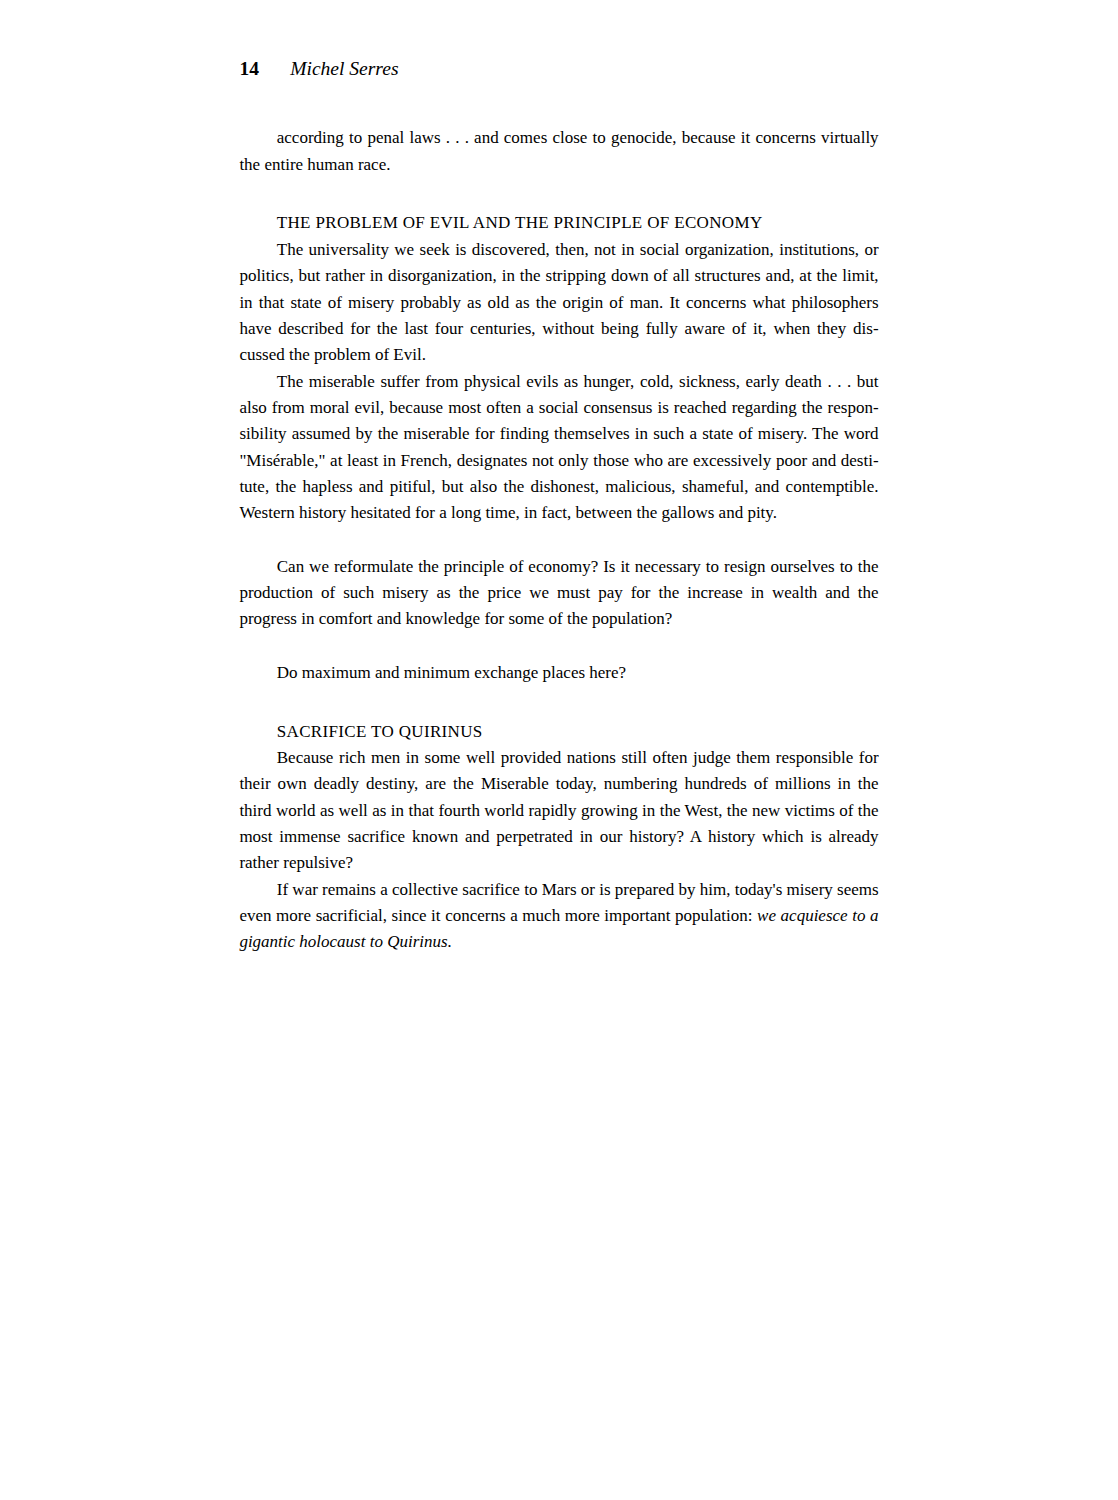14 Michel Serres
according to penal laws . . . and comes close to genocide, because it concerns virtually the entire human race.
The Problem of Evil and the Principle of Economy
The universality we seek is discovered, then, not in social organization, institutions, or politics, but rather in disorganization, in the stripping down of all structures and, at the limit, in that state of misery probably as old as the origin of man. It concerns what philosophers have described for the last four centuries, without being fully aware of it, when they discussed the problem of Evil.
The miserable suffer from physical evils as hunger, cold, sickness, early death . . . but also from moral evil, because most often a social consensus is reached regarding the responsibility assumed by the miserable for finding themselves in such a state of misery. The word "Misérable," at least in French, designates not only those who are excessively poor and destitute, the hapless and pitiful, but also the dishonest, malicious, shameful, and contemptible. Western history hesitated for a long time, in fact, between the gallows and pity.
Can we reformulate the principle of economy? Is it necessary to resign ourselves to the production of such misery as the price we must pay for the increase in wealth and the progress in comfort and knowledge for some of the population?
Do maximum and minimum exchange places here?
Sacrifice to Quirinus
Because rich men in some well provided nations still often judge them responsible for their own deadly destiny, are the Miserable today, numbering hundreds of millions in the third world as well as in that fourth world rapidly growing in the West, the new victims of the most immense sacrifice known and perpetrated in our history? A history which is already rather repulsive?
If war remains a collective sacrifice to Mars or is prepared by him, today's misery seems even more sacrificial, since it concerns a much more important population: we acquiesce to a gigantic holocaust to Quirinus.